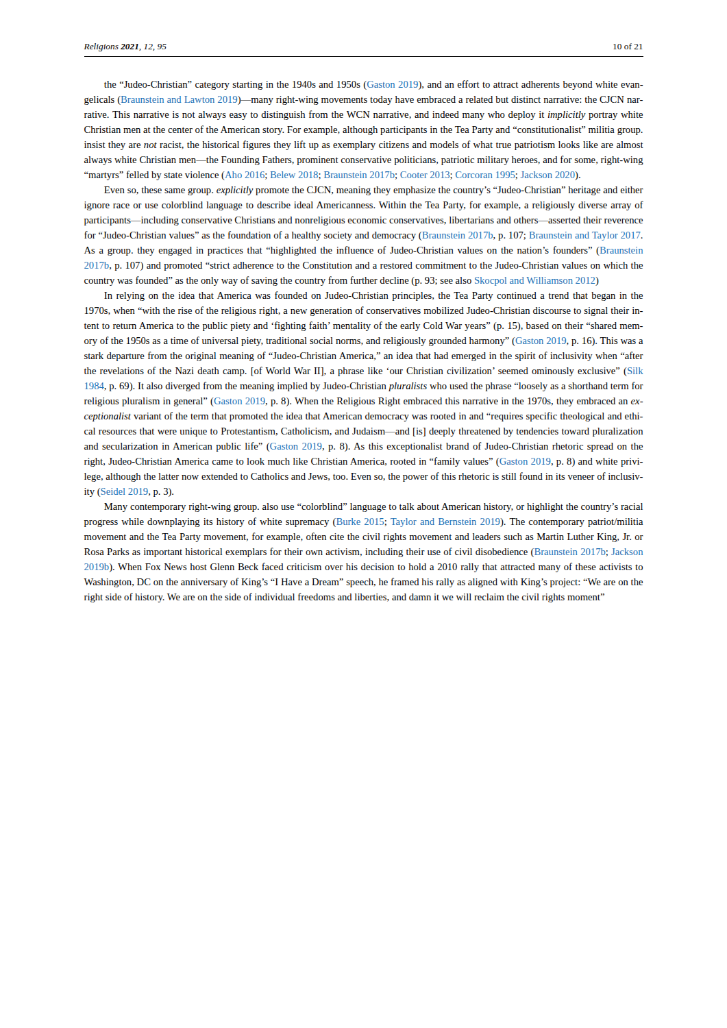Religions 2021, 12, 95 10 of 21
the “Judeo-Christian” category starting in the 1940s and 1950s (Gaston 2019), and an effort to attract adherents beyond white evangelicals (Braunstein and Lawton 2019)—many right-wing movements today have embraced a related but distinct narrative: the CJCN narrative. This narrative is not always easy to distinguish from the WCN narrative, and indeed many who deploy it implicitly portray white Christian men at the center of the American story. For example, although participants in the Tea Party and “constitutionalist” militia group. insist they are not racist, the historical figures they lift up as exemplary citizens and models of what true patriotism looks like are almost always white Christian men—the Founding Fathers, prominent conservative politicians, patriotic military heroes, and for some, right-wing “martyrs” felled by state violence (Aho 2016; Belew 2018; Braunstein 2017b; Cooter 2013; Corcoran 1995; Jackson 2020).
Even so, these same group. explicitly promote the CJCN, meaning they emphasize the country’s “Judeo-Christian” heritage and either ignore race or use colorblind language to describe ideal Americanness. Within the Tea Party, for example, a religiously diverse array of participants—including conservative Christians and nonreligious economic conservatives, libertarians and others—asserted their reverence for “Judeo-Christian values” as the foundation of a healthy society and democracy (Braunstein 2017b, p. 107; Braunstein and Taylor 2017. As a group. they engaged in practices that “highlighted the influence of Judeo-Christian values on the nation’s founders” (Braunstein 2017b, p. 107) and promoted “strict adherence to the Constitution and a restored commitment to the Judeo-Christian values on which the country was founded” as the only way of saving the country from further decline (p. 93; see also Skocpol and Williamson 2012)
In relying on the idea that America was founded on Judeo-Christian principles, the Tea Party continued a trend that began in the 1970s, when “with the rise of the religious right, a new generation of conservatives mobilized Judeo-Christian discourse to signal their intent to return America to the public piety and ‘fighting faith’ mentality of the early Cold War years” (p. 15), based on their “shared memory of the 1950s as a time of universal piety, traditional social norms, and religiously grounded harmony” (Gaston 2019, p. 16). This was a stark departure from the original meaning of “Judeo-Christian America,” an idea that had emerged in the spirit of inclusivity when “after the revelations of the Nazi death camp. [of World War II], a phrase like ‘our Christian civilization’ seemed ominously exclusive” (Silk 1984, p. 69). It also diverged from the meaning implied by Judeo-Christian pluralists who used the phrase “loosely as a shorthand term for religious pluralism in general” (Gaston 2019, p. 8). When the Religious Right embraced this narrative in the 1970s, they embraced an exceptionalist variant of the term that promoted the idea that American democracy was rooted in and “requires specific theological and ethical resources that were unique to Protestantism, Catholicism, and Judaism—and [is] deeply threatened by tendencies toward pluralization and secularization in American public life” (Gaston 2019, p. 8). As this exceptionalist brand of Judeo-Christian rhetoric spread on the right, Judeo-Christian America came to look much like Christian America, rooted in “family values” (Gaston 2019, p. 8) and white privilege, although the latter now extended to Catholics and Jews, too. Even so, the power of this rhetoric is still found in its veneer of inclusivity (Seidel 2019, p. 3).
Many contemporary right-wing group. also use “colorblind” language to talk about American history, or highlight the country’s racial progress while downplaying its history of white supremacy (Burke 2015; Taylor and Bernstein 2019). The contemporary patriot/militia movement and the Tea Party movement, for example, often cite the civil rights movement and leaders such as Martin Luther King, Jr. or Rosa Parks as important historical exemplars for their own activism, including their use of civil disobedience (Braunstein 2017b; Jackson 2019b). When Fox News host Glenn Beck faced criticism over his decision to hold a 2010 rally that attracted many of these activists to Washington, DC on the anniversary of King’s “I Have a Dream” speech, he framed his rally as aligned with King’s project: “We are on the right side of history. We are on the side of individual freedoms and liberties, and damn it we will reclaim the civil rights moment”